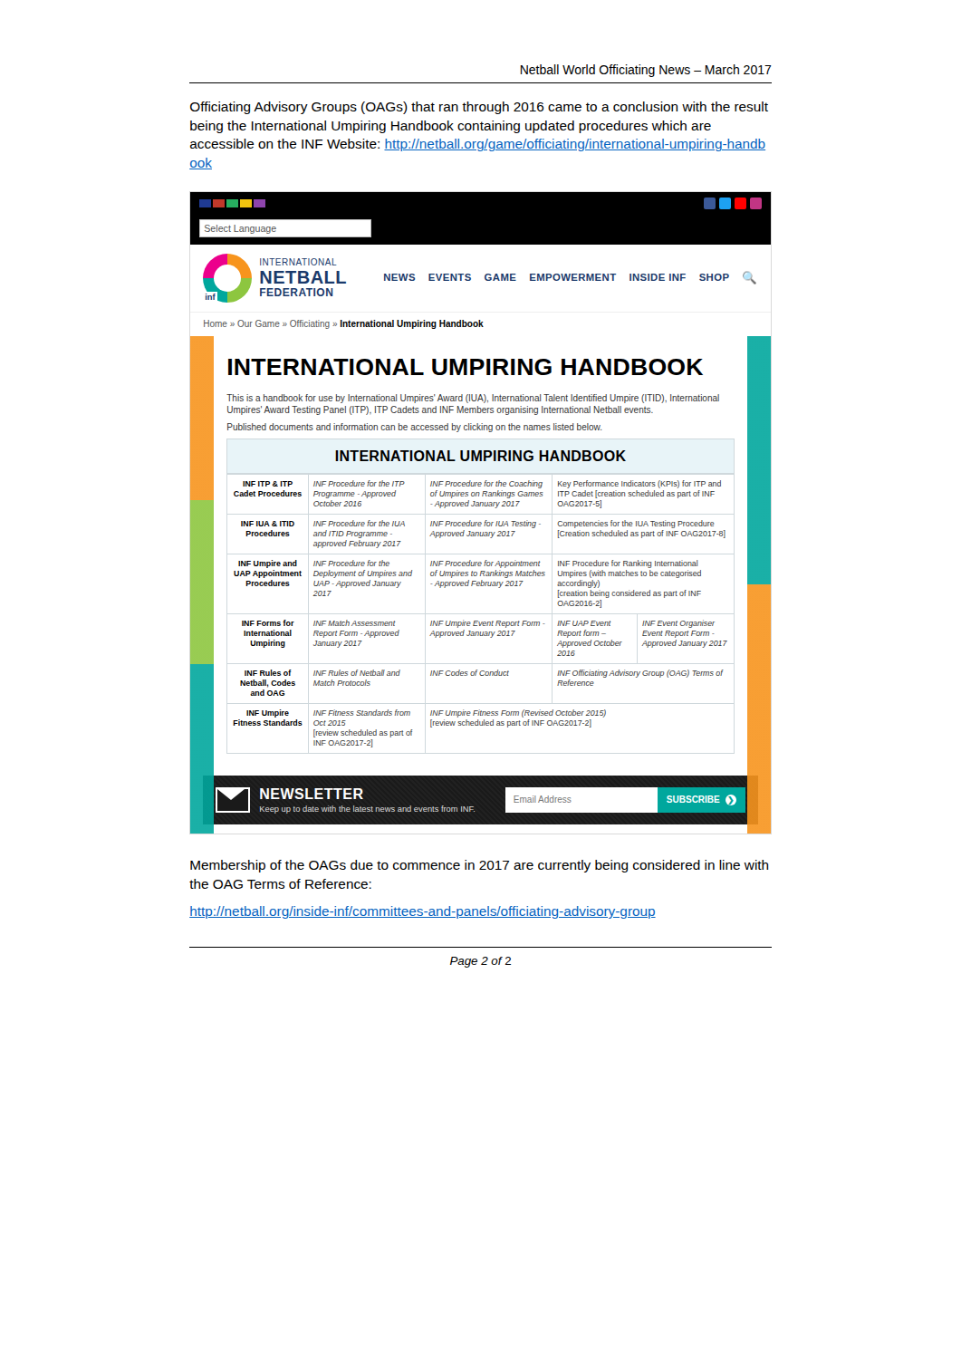Netball World Officiating News – March 2017
Officiating Advisory Groups (OAGs) that ran through 2016 came to a conclusion with the result being the International Umpiring Handbook containing updated procedures which are accessible on the INF Website: http://netball.org/game/officiating/international-umpiring-handbook
Select Language
inf
INTERNATIONAL
NETBALL
FEDERATION
NEWS EVENTS GAME EMPOWERMENT INSIDE INF SHOP 🔍
Home » Our Game » Officiating » International Umpiring Handbook
INTERNATIONAL UMPIRING HANDBOOK
This is a handbook for use by International Umpires' Award (IUA), International Talent Identified Umpire (ITID), International Umpires' Award Testing Panel (ITP), ITP Cadets and INF Members organising International Netball events.
Published documents and information can be accessed by clicking on the names listed below.
INTERNATIONAL UMPIRING HANDBOOK
| INF ITP & ITP Cadet Procedures | INF Procedure for the ITP Programme - Approved October 2016 | INF Procedure for the Coaching of Umpires on Rankings Games - Approved January 2017 | Key Performance Indicators (KPIs) for ITP and ITP Cadet [creation scheduled as part of INF OAG2017-5] |
| INF IUA & ITID Procedures | INF Procedure for the IUA and ITID Programme - approved February 2017 | INF Procedure for IUA Testing - Approved January 2017 | Competencies for the IUA Testing Procedure [Creation scheduled as part of INF OAG2017-8] |
| INF Umpire and UAP Appointment Procedures | INF Procedure for the Deployment of Umpires and UAP - Approved January 2017 | INF Procedure for Appointment of Umpires to Rankings Matches - Approved February 2017 | INF Procedure for Ranking International Umpires (with matches to be categorised accordingly) [creation being considered as part of INF OAG2016-2] |
| INF Forms for International Umpiring | INF Match Assessment Report Form - Approved January 2017 | INF Umpire Event Report Form - Approved January 2017 | INF UAP Event Report form – Approved October 2016 | INF Event Organiser Event Report Form - Approved January 2017 |
| INF Rules of Netball, Codes and OAG | INF Rules of Netball and Match Protocols | INF Codes of Conduct | INF Officiating Advisory Group (OAG) Terms of Reference |
| INF Umpire Fitness Standards | INF Fitness Standards from Oct 2015 [review scheduled as part of INF OAG2017-2] | INF Umpire Fitness Form (Revised October 2015) [review scheduled as part of INF OAG2017-2] |
NEWSLETTER
Keep up to date with the latest news and events from INF.
Email Address
SUBSCRIBE ❯
Membership of the OAGs due to commence in 2017 are currently being considered in line with the OAG Terms of Reference:
http://netball.org/inside-inf/committees-and-panels/officiating-advisory-group
Page 2 of 2